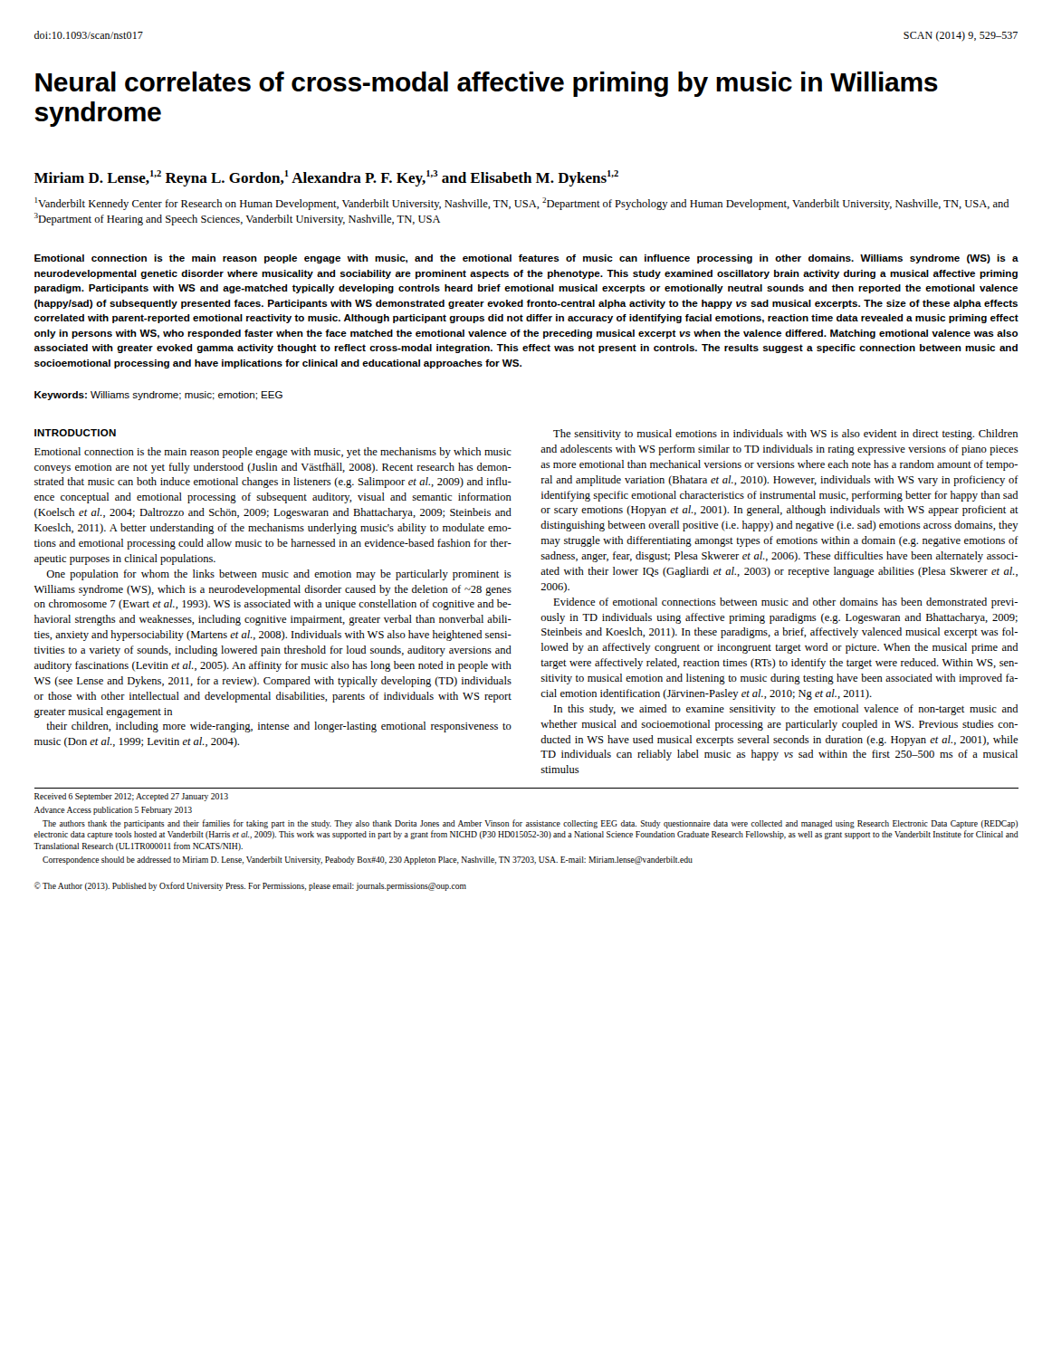doi:10.1093/scan/nst017
SCAN (2014) 9, 529–537
Neural correlates of cross-modal affective priming by music in Williams syndrome
Miriam D. Lense,1,2 Reyna L. Gordon,1 Alexandra P. F. Key,1,3 and Elisabeth M. Dykens1,2
1Vanderbilt Kennedy Center for Research on Human Development, Vanderbilt University, Nashville, TN, USA, 2Department of Psychology and Human Development, Vanderbilt University, Nashville, TN, USA, and 3Department of Hearing and Speech Sciences, Vanderbilt University, Nashville, TN, USA
Emotional connection is the main reason people engage with music, and the emotional features of music can influence processing in other domains. Williams syndrome (WS) is a neurodevelopmental genetic disorder where musicality and sociability are prominent aspects of the phenotype. This study examined oscillatory brain activity during a musical affective priming paradigm. Participants with WS and age-matched typically developing controls heard brief emotional musical excerpts or emotionally neutral sounds and then reported the emotional valence (happy/sad) of subsequently presented faces. Participants with WS demonstrated greater evoked fronto-central alpha activity to the happy vs sad musical excerpts. The size of these alpha effects correlated with parent-reported emotional reactivity to music. Although participant groups did not differ in accuracy of identifying facial emotions, reaction time data revealed a music priming effect only in persons with WS, who responded faster when the face matched the emotional valence of the preceding musical excerpt vs when the valence differed. Matching emotional valence was also associated with greater evoked gamma activity thought to reflect cross-modal integration. This effect was not present in controls. The results suggest a specific connection between music and socioemotional processing and have implications for clinical and educational approaches for WS.
Keywords: Williams syndrome; music; emotion; EEG
INTRODUCTION
Emotional connection is the main reason people engage with music, yet the mechanisms by which music conveys emotion are not yet fully understood (Juslin and Västfhäll, 2008). Recent research has demonstrated that music can both induce emotional changes in listeners (e.g. Salimpoor et al., 2009) and influence conceptual and emotional processing of subsequent auditory, visual and semantic information (Koelsch et al., 2004; Daltrozzo and Schön, 2009; Logeswaran and Bhattacharya, 2009; Steinbeis and Koeslch, 2011). A better understanding of the mechanisms underlying music's ability to modulate emotions and emotional processing could allow music to be harnessed in an evidence-based fashion for therapeutic purposes in clinical populations.
One population for whom the links between music and emotion may be particularly prominent is Williams syndrome (WS), which is a neurodevelopmental disorder caused by the deletion of ~28 genes on chromosome 7 (Ewart et al., 1993). WS is associated with a unique constellation of cognitive and behavioral strengths and weaknesses, including cognitive impairment, greater verbal than nonverbal abilities, anxiety and hypersociability (Martens et al., 2008). Individuals with WS also have heightened sensitivities to a variety of sounds, including lowered pain threshold for loud sounds, auditory aversions and auditory fascinations (Levitin et al., 2005). An affinity for music also has long been noted in people with WS (see Lense and Dykens, 2011, for a review). Compared with typically developing (TD) individuals or those with other intellectual and developmental disabilities, parents of individuals with WS report greater musical engagement in
their children, including more wide-ranging, intense and longer-lasting emotional responsiveness to music (Don et al., 1999; Levitin et al., 2004).
The sensitivity to musical emotions in individuals with WS is also evident in direct testing. Children and adolescents with WS perform similar to TD individuals in rating expressive versions of piano pieces as more emotional than mechanical versions or versions where each note has a random amount of temporal and amplitude variation (Bhatara et al., 2010). However, individuals with WS vary in proficiency of identifying specific emotional characteristics of instrumental music, performing better for happy than sad or scary emotions (Hopyan et al., 2001). In general, although individuals with WS appear proficient at distinguishing between overall positive (i.e. happy) and negative (i.e. sad) emotions across domains, they may struggle with differentiating amongst types of emotions within a domain (e.g. negative emotions of sadness, anger, fear, disgust; Plesa Skwerer et al., 2006). These difficulties have been alternately associated with their lower IQs (Gagliardi et al., 2003) or receptive language abilities (Plesa Skwerer et al., 2006).
Evidence of emotional connections between music and other domains has been demonstrated previously in TD individuals using affective priming paradigms (e.g. Logeswaran and Bhattacharya, 2009; Steinbeis and Koeslch, 2011). In these paradigms, a brief, affectively valenced musical excerpt was followed by an affectively congruent or incongruent target word or picture. When the musical prime and target were affectively related, reaction times (RTs) to identify the target were reduced. Within WS, sensitivity to musical emotion and listening to music during testing have been associated with improved facial emotion identification (Järvinen-Pasley et al., 2010; Ng et al., 2011).
In this study, we aimed to examine sensitivity to the emotional valence of non-target music and whether musical and socioemotional processing are particularly coupled in WS. Previous studies conducted in WS have used musical excerpts several seconds in duration (e.g. Hopyan et al., 2001), while TD individuals can reliably label music as happy vs sad within the first 250–500 ms of a musical stimulus
Received 6 September 2012; Accepted 27 January 2013
Advance Access publication 5 February 2013
The authors thank the participants and their families for taking part in the study. They also thank Dorita Jones and Amber Vinson for assistance collecting EEG data. Study questionnaire data were collected and managed using Research Electronic Data Capture (REDCap) electronic data capture tools hosted at Vanderbilt (Harris et al., 2009). This work was supported in part by a grant from NICHD (P30 HD015052-30) and a National Science Foundation Graduate Research Fellowship, as well as grant support to the Vanderbilt Institute for Clinical and Translational Research (UL1TR000011 from NCATS/NIH).
Correspondence should be addressed to Miriam D. Lense, Vanderbilt University, Peabody Box#40, 230 Appleton Place, Nashville, TN 37203, USA. E-mail: Miriam.lense@vanderbilt.edu
© The Author (2013). Published by Oxford University Press. For Permissions, please email: journals.permissions@oup.com